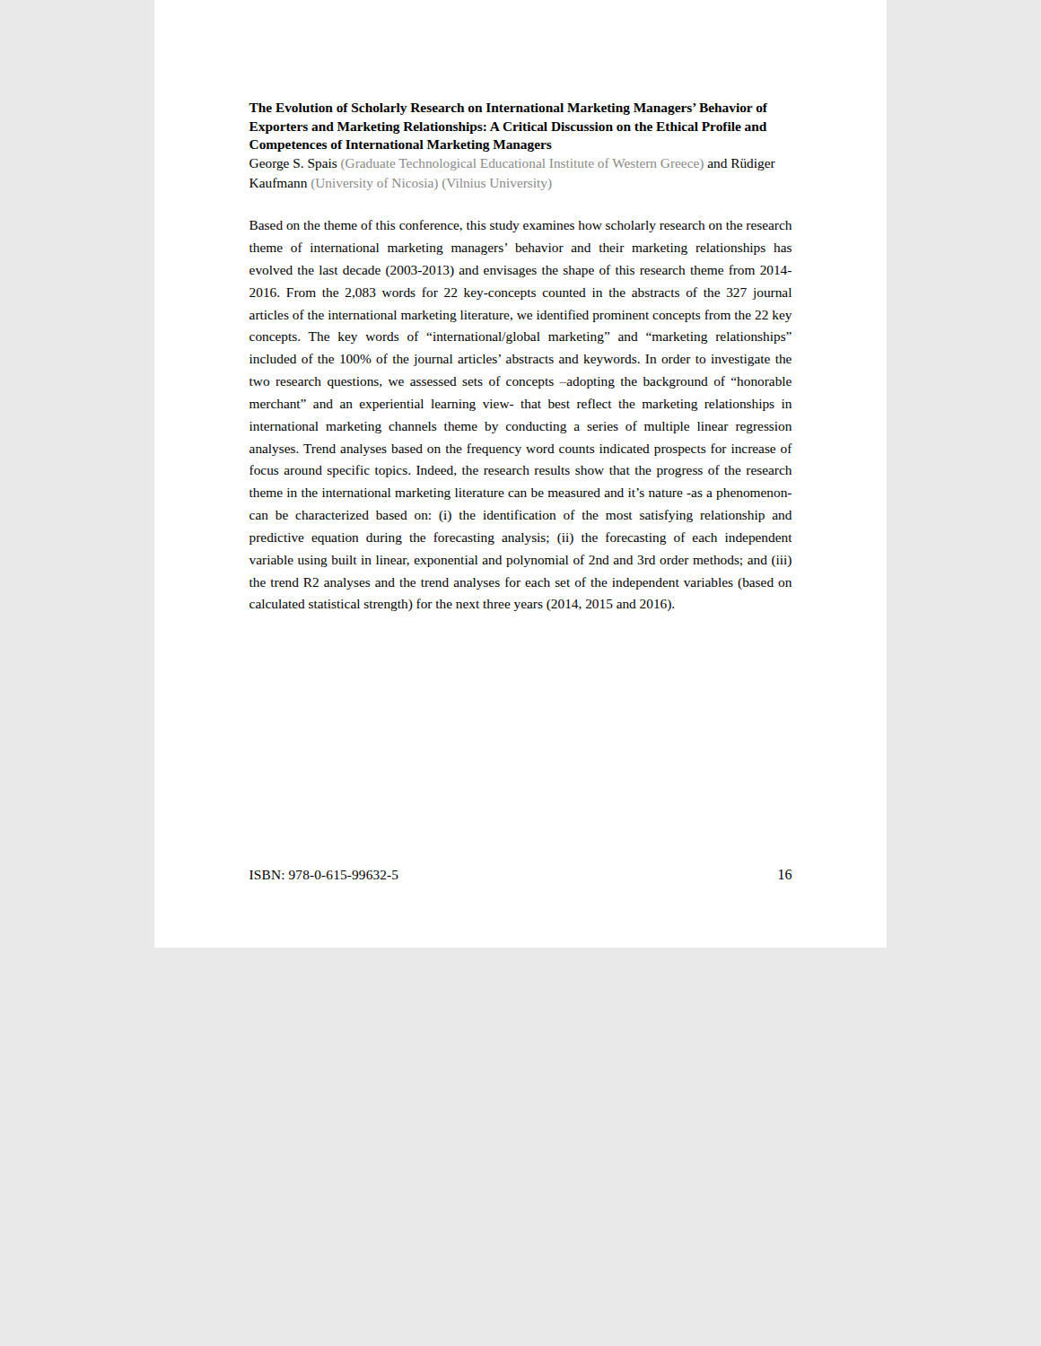The Evolution of Scholarly Research on International Marketing Managers’ Behavior of Exporters and Marketing Relationships: A Critical Discussion on the Ethical Profile and Competences of International Marketing Managers
George S. Spais (Graduate Technological Educational Institute of Western Greece) and Rüdiger Kaufmann (University of Nicosia) (Vilnius University)
Based on the theme of this conference, this study examines how scholarly research on the research theme of international marketing managers’ behavior and their marketing relationships has evolved the last decade (2003-2013) and envisages the shape of this research theme from 2014-2016. From the 2,083 words for 22 key-concepts counted in the abstracts of the 327 journal articles of the international marketing literature, we identified prominent concepts from the 22 key concepts. The key words of “international/global marketing” and “marketing relationships” included of the 100% of the journal articles’ abstracts and keywords. In order to investigate the two research questions, we assessed sets of concepts –adopting the background of “honorable merchant” and an experiential learning view- that best reflect the marketing relationships in international marketing channels theme by conducting a series of multiple linear regression analyses. Trend analyses based on the frequency word counts indicated prospects for increase of focus around specific topics. Indeed, the research results show that the progress of the research theme in the international marketing literature can be measured and it’s nature -as a phenomenon- can be characterized based on: (i) the identification of the most satisfying relationship and predictive equation during the forecasting analysis; (ii) the forecasting of each independent variable using built in linear, exponential and polynomial of 2nd and 3rd order methods; and (iii) the trend R2 analyses and the trend analyses for each set of the independent variables (based on calculated statistical strength) for the next three years (2014, 2015 and 2016).
ISBN: 978-0-615-99632-5 16